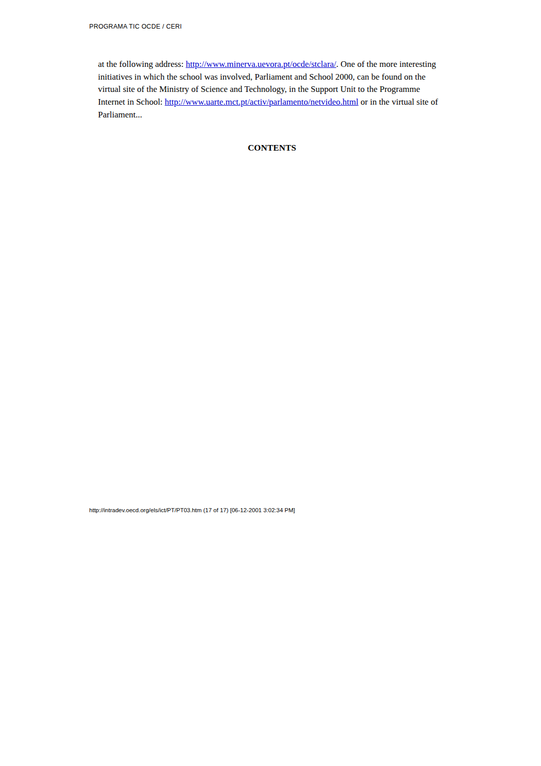PROGRAMA TIC OCDE / CERI
at the following address: http://www.minerva.uevora.pt/ocde/stclara/. One of the more interesting initiatives in which the school was involved, Parliament and School 2000, can be found on the virtual site of the Ministry of Science and Technology, in the Support Unit to the Programme Internet in School: http://www.uarte.mct.pt/activ/parlamento/netvideo.html or in the virtual site of Parliament...
CONTENTS
http://intradev.oecd.org/els/ict/PT/PT03.htm (17 of 17) [06-12-2001 3:02:34 PM]